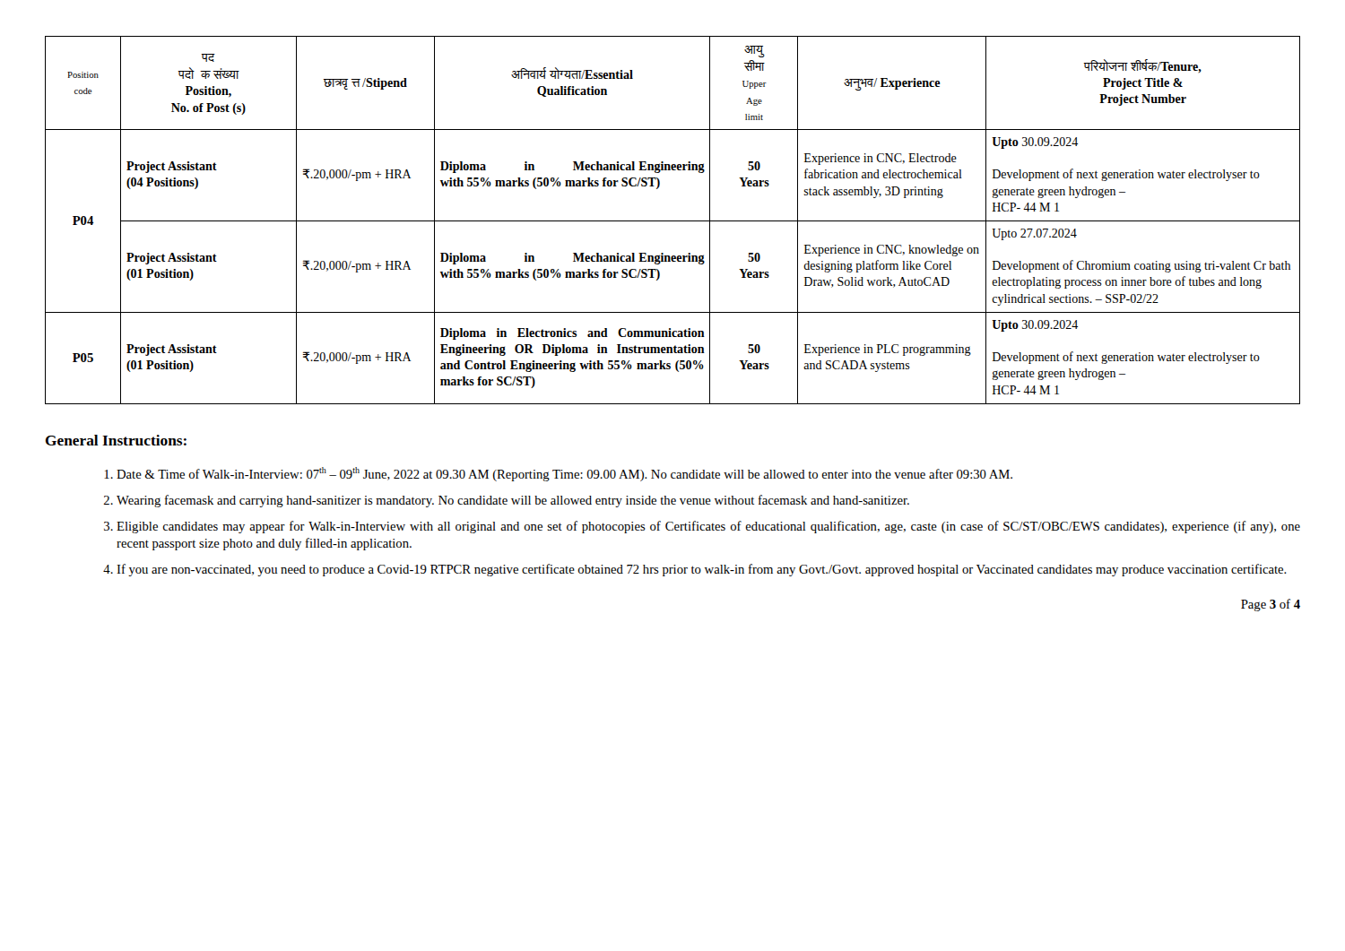| Position code | पद पदो क संख्या Position, No. of Post (s) | छात्रवृ त्त / Stipend | अनिवार्य योग्यता / Essential Qualification | आयु सीमा Upper Age limit | अनुभव / Experience | परियोजना शीर्षक / Tenure, Project Title & Project Number |
| --- | --- | --- | --- | --- | --- | --- |
| P04 | Project Assistant (04 Positions) | ₹.20,000/-pm + HRA | Diploma in Mechanical Engineering with 55% marks (50% marks for SC/ST) | 50 Years | Experience in CNC, Electrode fabrication and electrochemical stack assembly, 3D printing | Upto 30.09.2024 Development of next generation water electrolyser to generate green hydrogen – HCP- 44 M 1 |
| Project Assistant (01 Position) | ₹.20,000/-pm + HRA | Diploma in Mechanical Engineering with 55% marks (50% marks for SC/ST) | 50 Years | Experience in CNC, knowledge on designing platform like Corel Draw, Solid work, AutoCAD | Upto 27.07.2024 Development of Chromium coating using tri-valent Cr bath electroplating process on inner bore of tubes and long cylindrical sections. – SSP-02/22 |
| P05 | Project Assistant (01 Position) | ₹.20,000/-pm + HRA | Diploma in Electronics and Communication Engineering OR Diploma in Instrumentation and Control Engineering with 55% marks (50% marks for SC/ST) | 50 Years | Experience in PLC programming and SCADA systems | Upto 30.09.2024 Development of next generation water electrolyser to generate green hydrogen – HCP- 44 M 1 |
General Instructions:
Date & Time of Walk-in-Interview: 07th – 09th June, 2022 at 09.30 AM (Reporting Time: 09.00 AM). No candidate will be allowed to enter into the venue after 09:30 AM.
Wearing facemask and carrying hand-sanitizer is mandatory. No candidate will be allowed entry inside the venue without facemask and hand-sanitizer.
Eligible candidates may appear for Walk-in-Interview with all original and one set of photocopies of Certificates of educational qualification, age, caste (in case of SC/ST/OBC/EWS candidates), experience (if any), one recent passport size photo and duly filled-in application.
If you are non-vaccinated, you need to produce a Covid-19 RTPCR negative certificate obtained 72 hrs prior to walk-in from any Govt./Govt. approved hospital or Vaccinated candidates may produce vaccination certificate.
Page 3 of 4